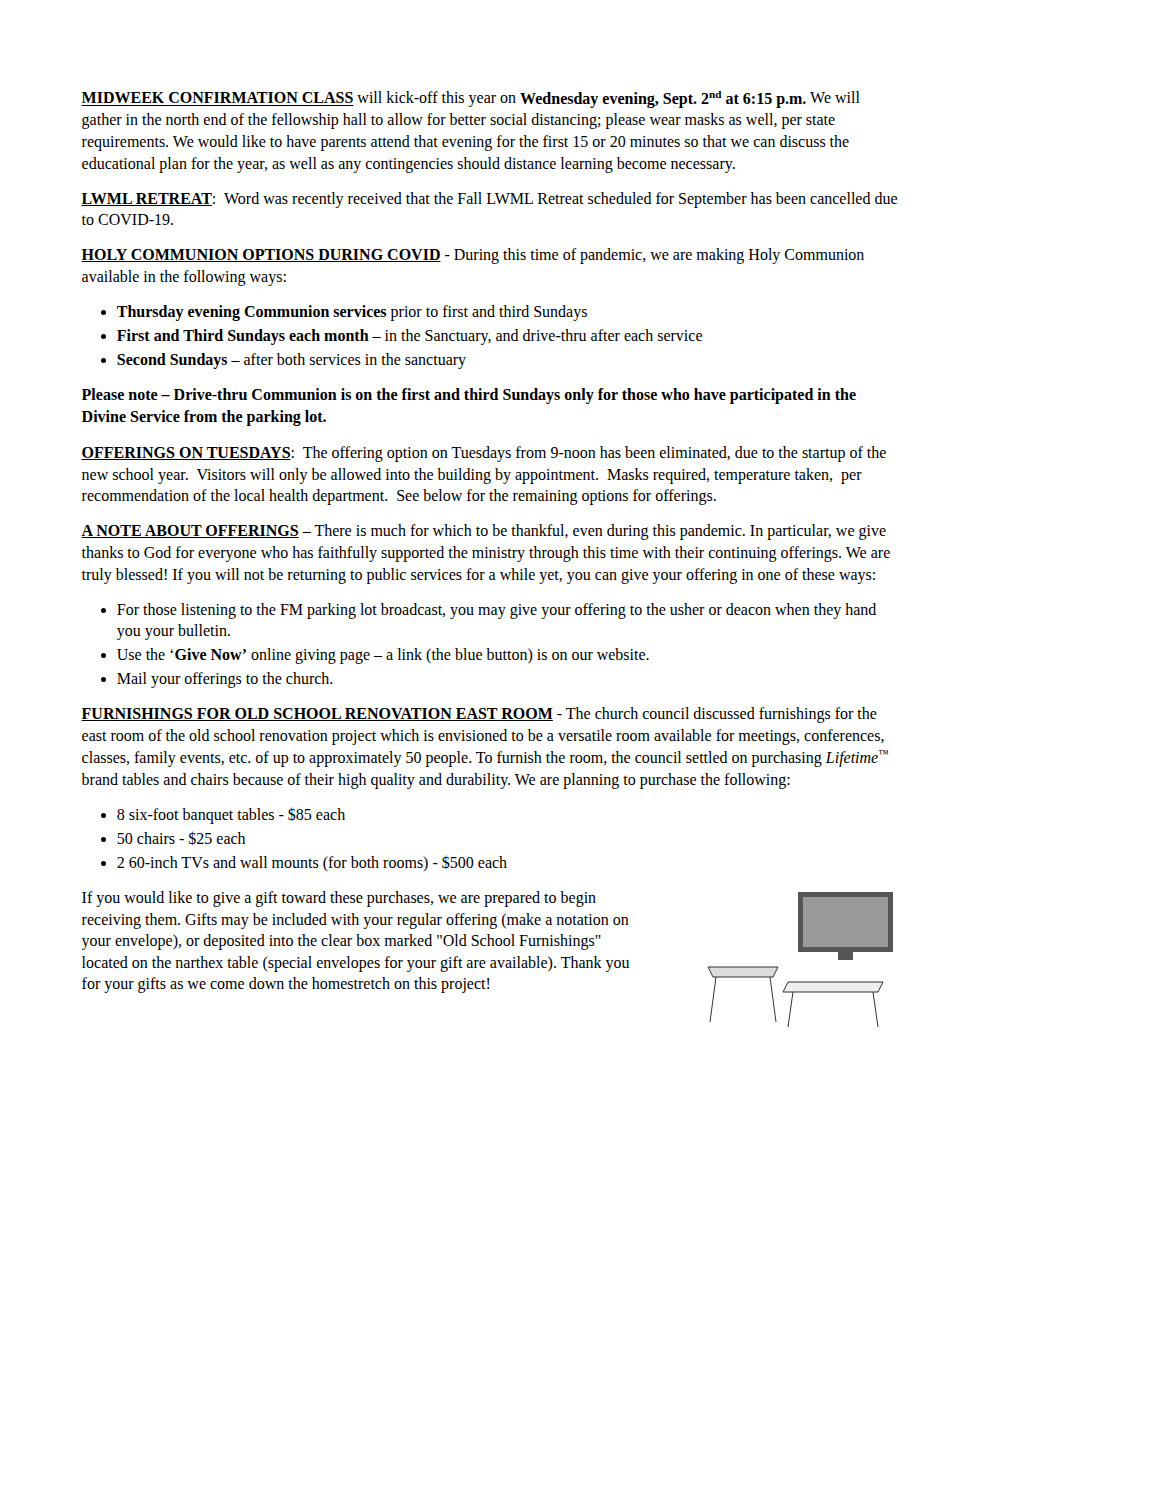MIDWEEK CONFIRMATION CLASS will kick-off this year on Wednesday evening, Sept. 2nd at 6:15 p.m. We will gather in the north end of the fellowship hall to allow for better social distancing; please wear masks as well, per state requirements. We would like to have parents attend that evening for the first 15 or 20 minutes so that we can discuss the educational plan for the year, as well as any contingencies should distance learning become necessary.
LWML RETREAT: Word was recently received that the Fall LWML Retreat scheduled for September has been cancelled due to COVID-19.
HOLY COMMUNION OPTIONS DURING COVID - During this time of pandemic, we are making Holy Communion available in the following ways:
Thursday evening Communion services prior to first and third Sundays
First and Third Sundays each month – in the Sanctuary, and drive-thru after each service
Second Sundays – after both services in the sanctuary
Please note – Drive-thru Communion is on the first and third Sundays only for those who have participated in the Divine Service from the parking lot.
OFFERINGS ON TUESDAYS: The offering option on Tuesdays from 9-noon has been eliminated, due to the startup of the new school year. Visitors will only be allowed into the building by appointment. Masks required, temperature taken, per recommendation of the local health department. See below for the remaining options for offerings.
A NOTE ABOUT OFFERINGS – There is much for which to be thankful, even during this pandemic. In particular, we give thanks to God for everyone who has faithfully supported the ministry through this time with their continuing offerings. We are truly blessed! If you will not be returning to public services for a while yet, you can give your offering in one of these ways:
For those listening to the FM parking lot broadcast, you may give your offering to the usher or deacon when they hand you your bulletin.
Use the ‘Give Now’ online giving page – a link (the blue button) is on our website.
Mail your offerings to the church.
FURNISHINGS FOR OLD SCHOOL RENOVATION EAST ROOM - The church council discussed furnishings for the east room of the old school renovation project which is envisioned to be a versatile room available for meetings, conferences, classes, family events, etc. of up to approximately 50 people. To furnish the room, the council settled on purchasing Lifetime™ brand tables and chairs because of their high quality and durability. We are planning to purchase the following:
8 six-foot banquet tables - $85 each
50 chairs - $25 each
2 60-inch TVs and wall mounts (for both rooms) - $500 each
If you would like to give a gift toward these purchases, we are prepared to begin receiving them. Gifts may be included with your regular offering (make a notation on your envelope), or deposited into the clear box marked "Old School Furnishings" located on the narthex table (special envelopes for your gift are available). Thank you for your gifts as we come down the homestretch on this project!